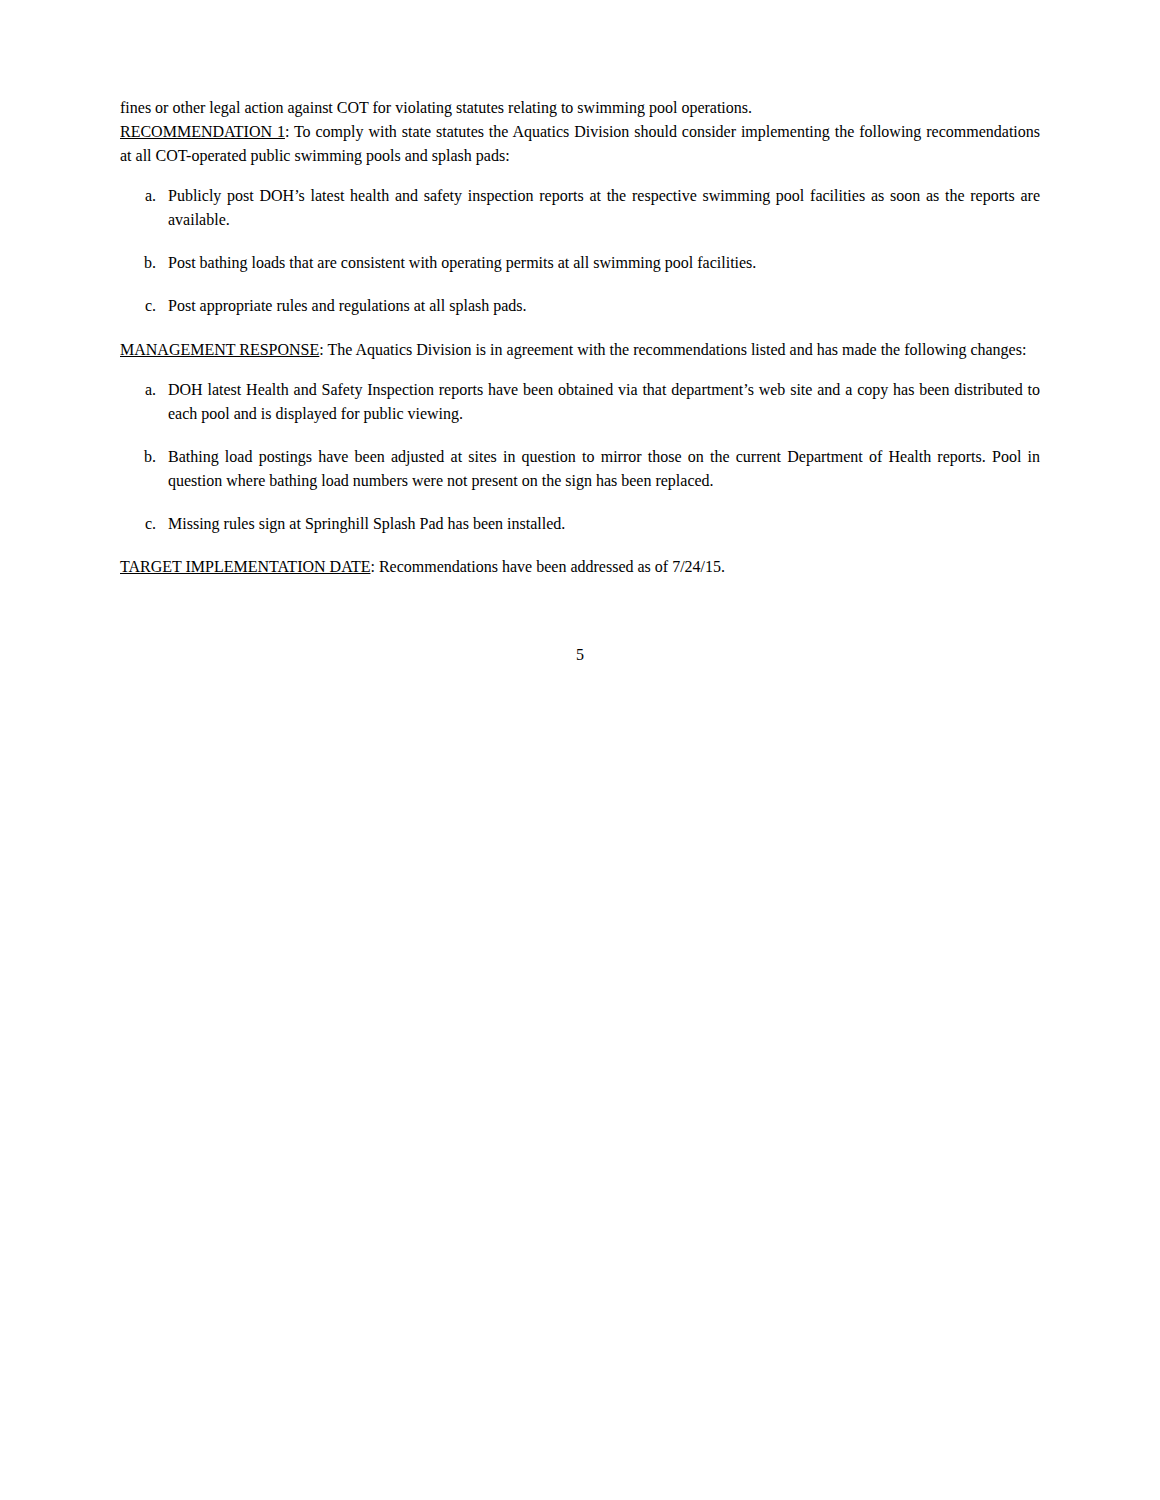fines or other legal action against COT for violating statutes relating to swimming pool operations.
RECOMMENDATION 1: To comply with state statutes the Aquatics Division should consider implementing the following recommendations at all COT-operated public swimming pools and splash pads:
Publicly post DOH’s latest health and safety inspection reports at the respective swimming pool facilities as soon as the reports are available.
Post bathing loads that are consistent with operating permits at all swimming pool facilities.
Post appropriate rules and regulations at all splash pads.
MANAGEMENT RESPONSE: The Aquatics Division is in agreement with the recommendations listed and has made the following changes:
DOH latest Health and Safety Inspection reports have been obtained via that department’s web site and a copy has been distributed to each pool and is displayed for public viewing.
Bathing load postings have been adjusted at sites in question to mirror those on the current Department of Health reports. Pool in question where bathing load numbers were not present on the sign has been replaced.
Missing rules sign at Springhill Splash Pad has been installed.
TARGET IMPLEMENTATION DATE: Recommendations have been addressed as of 7/24/15.
5